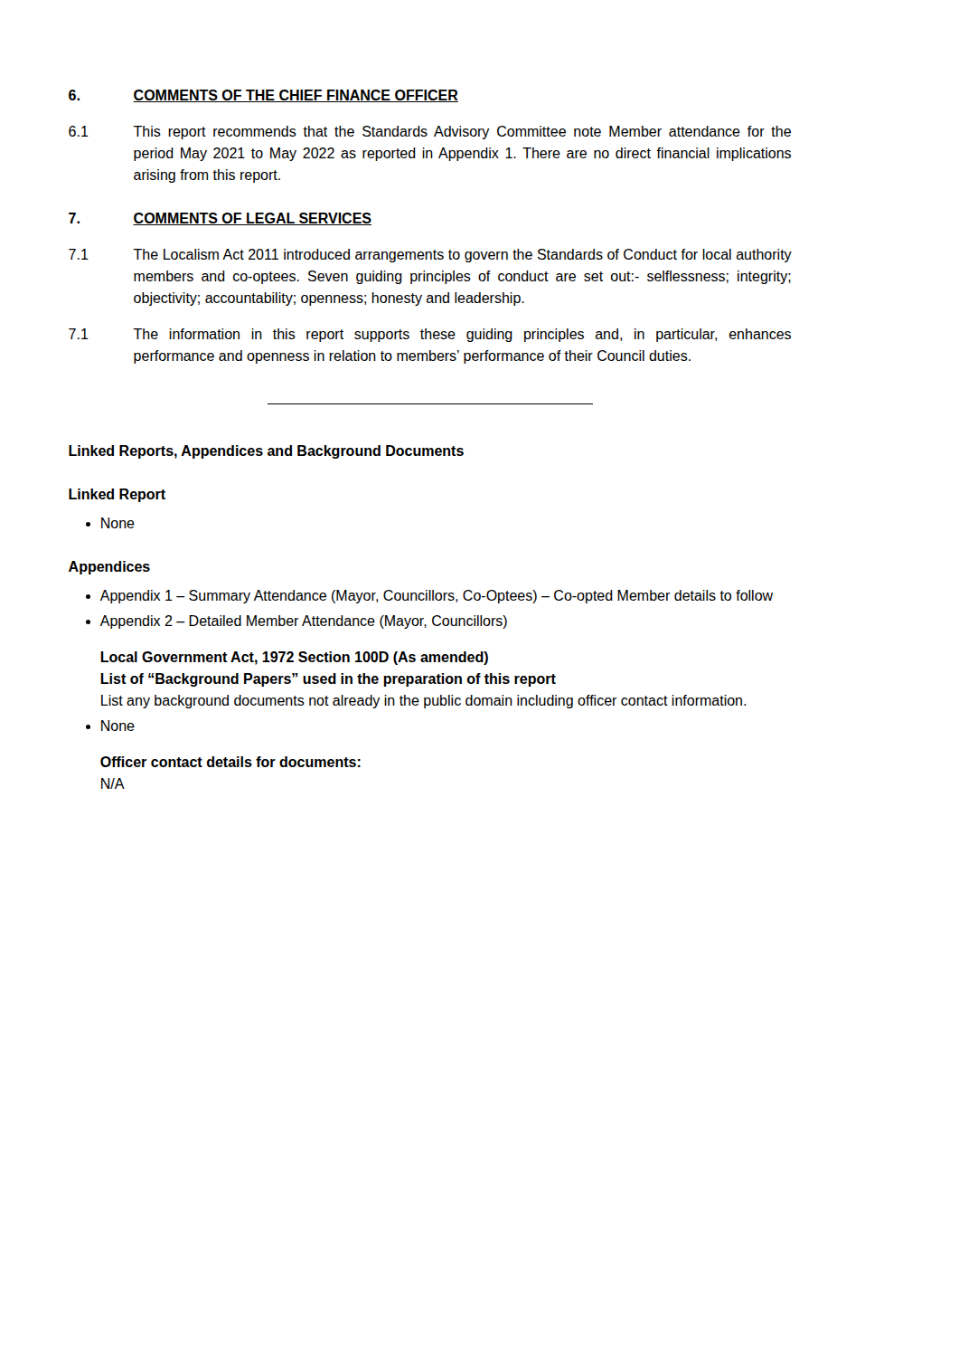6.
COMMENTS OF THE CHIEF FINANCE OFFICER
6.1 This report recommends that the Standards Advisory Committee note Member attendance for the period May 2021 to May 2022 as reported in Appendix 1. There are no direct financial implications arising from this report.
7.
COMMENTS OF LEGAL SERVICES
7.1 The Localism Act 2011 introduced arrangements to govern the Standards of Conduct for local authority members and co-optees. Seven guiding principles of conduct are set out:- selflessness; integrity; objectivity; accountability; openness; honesty and leadership.
7.1 The information in this report supports these guiding principles and, in particular, enhances performance and openness in relation to members’ performance of their Council duties.
Linked Reports, Appendices and Background Documents
Linked Report
None
Appendices
Appendix 1 – Summary Attendance (Mayor, Councillors, Co-Optees) – Co-opted Member details to follow
Appendix 2 – Detailed Member Attendance (Mayor, Councillors)
Local Government Act, 1972 Section 100D (As amended)
List of “Background Papers” used in the preparation of this report
List any background documents not already in the public domain including officer contact information.
None
Officer contact details for documents:
N/A